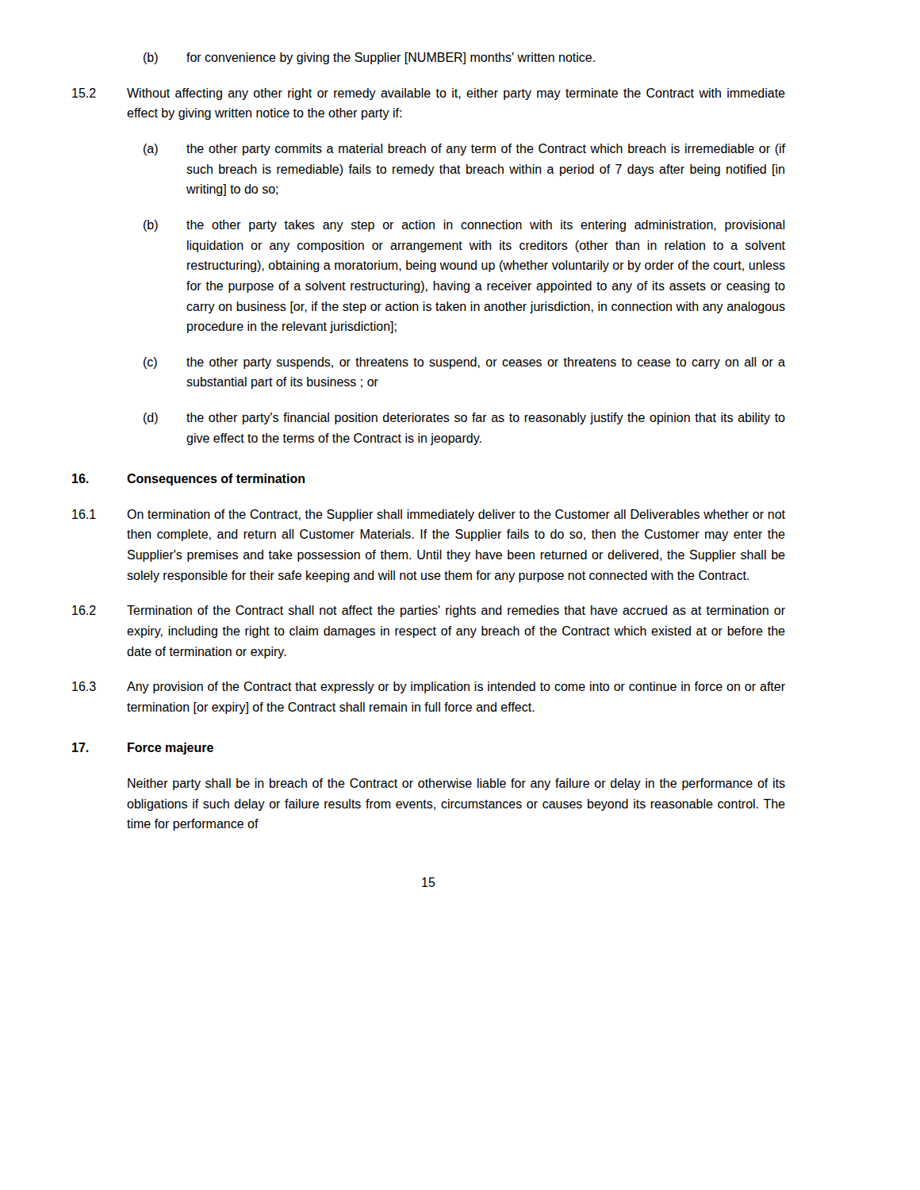(b)
for convenience by giving the Supplier [NUMBER] months' written notice.
15.2
Without affecting any other right or remedy available to it, either party may terminate the Contract with immediate effect by giving written notice to the other party if:
(a)
the other party commits a material breach of any term of the Contract which breach is irremediable or (if such breach is remediable) fails to remedy that breach within a period of 7 days after being notified [in writing] to do so;
(b)
the other party takes any step or action in connection with its entering administration, provisional liquidation or any composition or arrangement with its creditors (other than in relation to a solvent restructuring), obtaining a moratorium, being wound up (whether voluntarily or by order of the court, unless for the purpose of a solvent restructuring), having a receiver appointed to any of its assets or ceasing to carry on business [or, if the step or action is taken in another jurisdiction, in connection with any analogous procedure in the relevant jurisdiction];
(c)
the other party suspends, or threatens to suspend, or ceases or threatens to cease to carry on all or a substantial part of its business ; or
(d)
the other party's financial position deteriorates so far as to reasonably justify the opinion that its ability to give effect to the terms of the Contract is in jeopardy.
16. Consequences of termination
16.1
On termination of the Contract, the Supplier shall immediately deliver to the Customer all Deliverables whether or not then complete, and return all Customer Materials. If the Supplier fails to do so, then the Customer may enter the Supplier's premises and take possession of them. Until they have been returned or delivered, the Supplier shall be solely responsible for their safe keeping and will not use them for any purpose not connected with the Contract.
16.2
Termination of the Contract shall not affect the parties' rights and remedies that have accrued as at termination or expiry, including the right to claim damages in respect of any breach of the Contract which existed at or before the date of termination or expiry.
16.3
Any provision of the Contract that expressly or by implication is intended to come into or continue in force on or after termination [or expiry] of the Contract shall remain in full force and effect.
17. Force majeure
Neither party shall be in breach of the Contract or otherwise liable for any failure or delay in the performance of its obligations if such delay or failure results from events, circumstances or causes beyond its reasonable control. The time for performance of
15